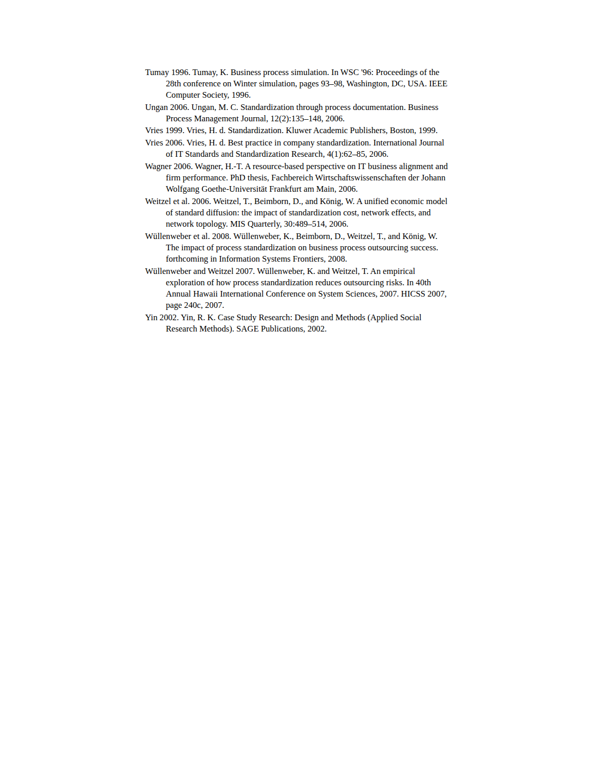Tumay 1996. Tumay, K. Business process simulation. In WSC '96: Proceedings of the 28th conference on Winter simulation, pages 93–98, Washington, DC, USA. IEEE Computer Society, 1996.
Ungan 2006. Ungan, M. C. Standardization through process documentation. Business Process Management Journal, 12(2):135–148, 2006.
Vries 1999. Vries, H. d. Standardization. Kluwer Academic Publishers, Boston, 1999.
Vries 2006. Vries, H. d. Best practice in company standardization. International Journal of IT Standards and Standardization Research, 4(1):62–85, 2006.
Wagner 2006. Wagner, H.-T. A resource-based perspective on IT business alignment and firm performance. PhD thesis, Fachbereich Wirtschaftswissenschaften der Johann Wolfgang Goethe-Universität Frankfurt am Main, 2006.
Weitzel et al. 2006. Weitzel, T., Beimborn, D., and König, W. A unified economic model of standard diffusion: the impact of standardization cost, network effects, and network topology. MIS Quarterly, 30:489–514, 2006.
Wüllenweber et al. 2008. Wüllenweber, K., Beimborn, D., Weitzel, T., and König, W. The impact of process standardization on business process outsourcing success. forthcoming in Information Systems Frontiers, 2008.
Wüllenweber and Weitzel 2007. Wüllenweber, K. and Weitzel, T. An empirical exploration of how process standardization reduces outsourcing risks. In 40th Annual Hawaii International Conference on System Sciences, 2007. HICSS 2007, page 240c, 2007.
Yin 2002. Yin, R. K. Case Study Research: Design and Methods (Applied Social Research Methods). SAGE Publications, 2002.